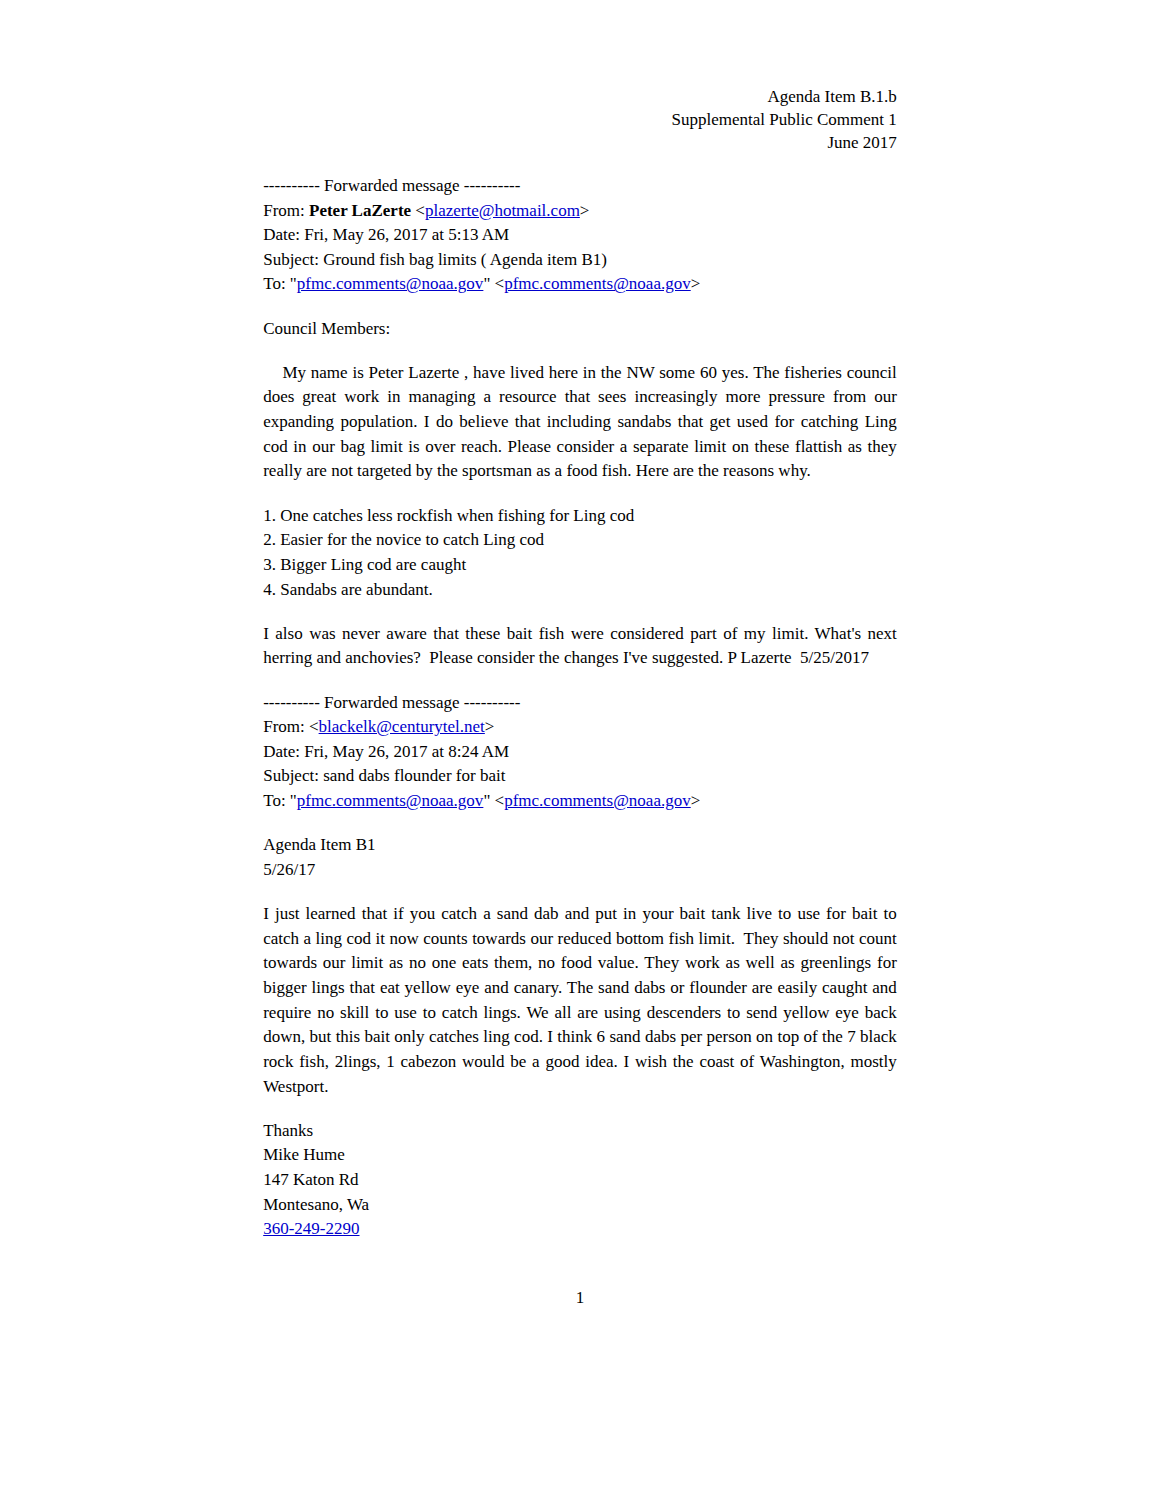Agenda Item B.1.b
Supplemental Public Comment 1
June 2017
---------- Forwarded message ----------
From: Peter LaZerte <plazerte@hotmail.com>
Date: Fri, May 26, 2017 at 5:13 AM
Subject: Ground fish bag limits ( Agenda item B1)
To: "pfmc.comments@noaa.gov" <pfmc.comments@noaa.gov>
Council Members:
My name is Peter Lazerte , have lived here in the NW some 60 yes. The fisheries council does great work in managing a resource that sees increasingly more pressure from our expanding population. I do believe that including sandabs that get used for catching Ling cod in our bag limit is over reach. Please consider a separate limit on these flattish as they really are not targeted by the sportsman as a food fish. Here are the reasons why.
1. One catches less rockfish when fishing for Ling cod
2. Easier for the novice to catch Ling cod
3. Bigger Ling cod are caught
4. Sandabs are abundant.
I also was never aware that these bait fish were considered part of my limit. What's next herring and anchovies? Please consider the changes I've suggested. P Lazerte 5/25/2017
---------- Forwarded message ----------
From: <blackelk@centurytel.net>
Date: Fri, May 26, 2017 at 8:24 AM
Subject: sand dabs flounder for bait
To: "pfmc.comments@noaa.gov" <pfmc.comments@noaa.gov>
Agenda Item B1
5/26/17
I just learned that if you catch a sand dab and put in your bait tank live to use for bait to catch a ling cod it now counts towards our reduced bottom fish limit. They should not count towards our limit as no one eats them, no food value. They work as well as greenlings for bigger lings that eat yellow eye and canary. The sand dabs or flounder are easily caught and require no skill to use to catch lings. We all are using descenders to send yellow eye back down, but this bait only catches ling cod. I think 6 sand dabs per person on top of the 7 black rock fish, 2lings, 1 cabezon would be a good idea. I wish the coast of Washington, mostly Westport.
Thanks
Mike Hume
147 Katon Rd
Montesano, Wa
360-249-2290
1